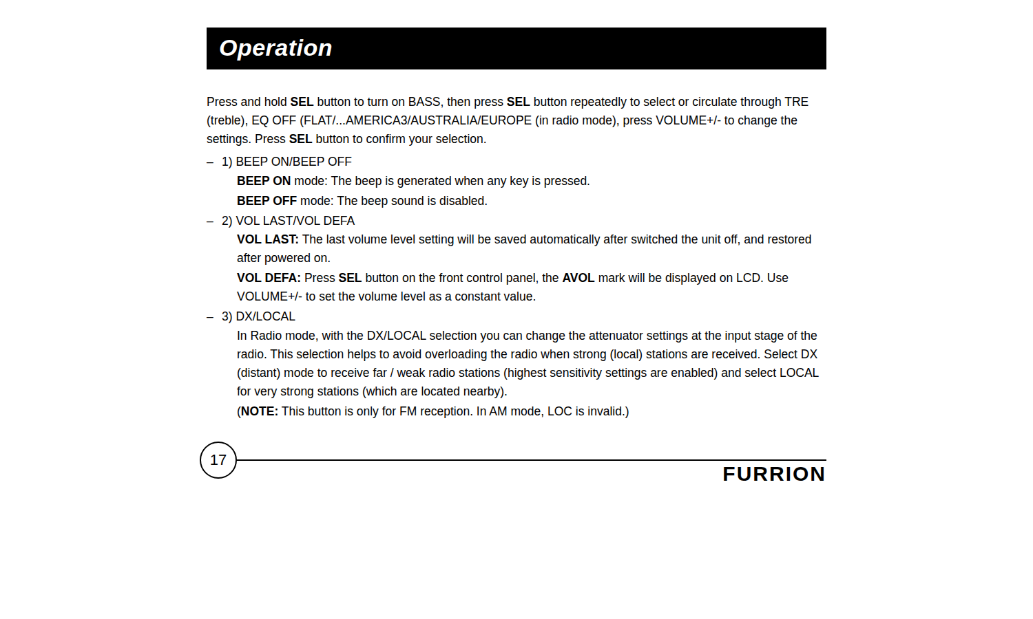Operation
Press and hold SEL button to turn on BASS, then press SEL button repeatedly to select or circulate through TRE (treble), EQ OFF (FLAT/...AMERICA3/AUSTRALIA/EUROPE (in radio mode), press VOLUME+/- to change the settings. Press SEL button to confirm your selection.
1) BEEP ON/BEEP OFF
BEEP ON mode: The beep is generated when any key is pressed.
BEEP OFF mode: The beep sound is disabled.
2) VOL LAST/VOL DEFA
VOL LAST: The last volume level setting will be saved automatically after switched the unit off, and restored after powered on.
VOL DEFA: Press SEL button on the front control panel, the AVOL mark will be displayed on LCD. Use VOLUME+/- to set the volume level as a constant value.
3) DX/LOCAL
In Radio mode, with the DX/LOCAL selection you can change the attenuator settings at the input stage of the radio. This selection helps to avoid overloading the radio when strong (local) stations are received. Select DX (distant) mode to receive far / weak radio stations (highest sensitivity settings are enabled) and select LOCAL for very strong stations (which are located nearby).
(NOTE: This button is only for FM reception. In AM mode, LOC is invalid.)
17
FURRION